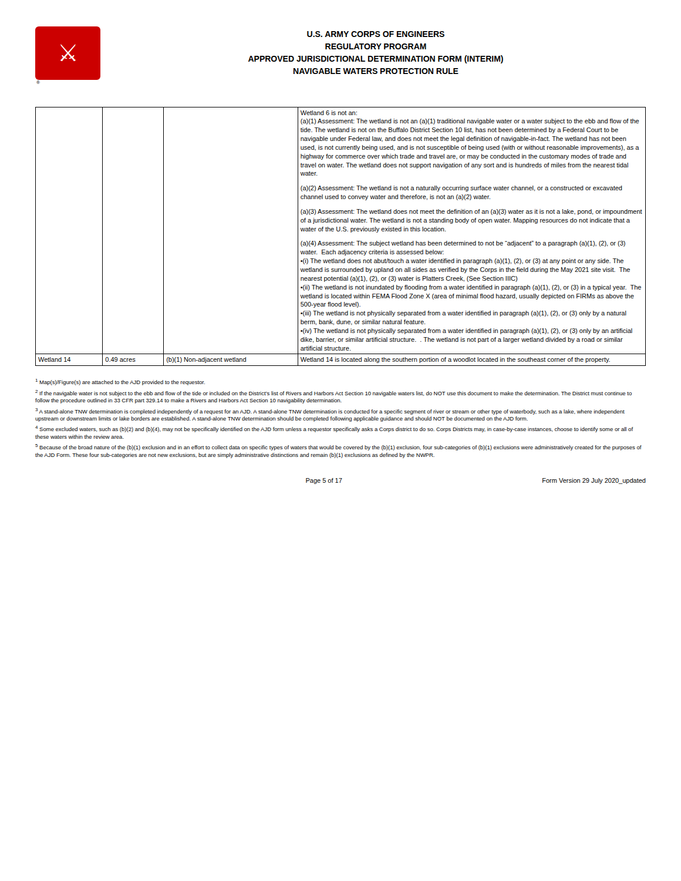⚔
®
U.S. ARMY CORPS OF ENGINEERS
REGULATORY PROGRAM
APPROVED JURISDICTIONAL DETERMINATION FORM (INTERIM)
NAVIGABLE WATERS PROTECTION RULE
| | | | Wetland 6 is not an: (a)(1) Assessment: The wetland is not an (a)(1) traditional navigable water or a water subject to the ebb and flow of the tide. The wetland is not on the Buffalo District Section 10 list, has not been determined by a Federal Court to be navigable under Federal law, and does not meet the legal definition of navigable-in-fact. The wetland has not been used, is not currently being used, and is not susceptible of being used (with or without reasonable improvements), as a highway for commerce over which trade and travel are, or may be conducted in the customary modes of trade and travel on water. The wetland does not support navigation of any sort and is hundreds of miles from the nearest tidal water. (a)(2) Assessment: The wetland is not a naturally occurring surface water channel, or a constructed or excavated channel used to convey water and therefore, is not an (a)(2) water. (a)(3) Assessment: The wetland does not meet the definition of an (a)(3) water as it is not a lake, pond, or impoundment of a jurisdictional water. The wetland is not a standing body of open water. Mapping resources do not indicate that a water of the U.S. previously existed in this location. (a)(4) Assessment: The subject wetland has been determined to not be “adjacent” to a paragraph (a)(1), (2), or (3) water. Each adjacency criteria is assessed below: •(i) The wetland does not abut/touch a water identified in paragraph (a)(1), (2), or (3) at any point or any side. The wetland is surrounded by upland on all sides as verified by the Corps in the field during the May 2021 site visit. The nearest potential (a)(1), (2), or (3) water is Platters Creek, (See Section IIIC) •(ii) The wetland is not inundated by flooding from a water identified in paragraph (a)(1), (2), or (3) in a typical year. The wetland is located within FEMA Flood Zone X (area of minimal flood hazard, usually depicted on FIRMs as above the 500-year flood level). •(iii) The wetland is not physically separated from a water identified in paragraph (a)(1), (2), or (3) only by a natural berm, bank, dune, or similar natural feature. •(iv) The wetland is not physically separated from a water identified in paragraph (a)(1), (2), or (3) only by an artificial dike, barrier, or similar artificial structure. . The wetland is not part of a larger wetland divided by a road or similar artificial structure. |
| Wetland 14 | 0.49 acres | (b)(1) Non-adjacent wetland | Wetland 14 is located along the southern portion of a woodlot located in the southeast corner of the property. |
1 Map(s)/Figure(s) are attached to the AJD provided to the requestor.
2 If the navigable water is not subject to the ebb and flow of the tide or included on the District’s list of Rivers and Harbors Act Section 10 navigable waters list, do NOT use this document to make the determination. The District must continue to follow the procedure outlined in 33 CFR part 329.14 to make a Rivers and Harbors Act Section 10 navigability determination.
3 A stand-alone TNW determination is completed independently of a request for an AJD. A stand-alone TNW determination is conducted for a specific segment of river or stream or other type of waterbody, such as a lake, where independent upstream or downstream limits or lake borders are established. A stand-alone TNW determination should be completed following applicable guidance and should NOT be documented on the AJD form.
4 Some excluded waters, such as (b)(2) and (b)(4), may not be specifically identified on the AJD form unless a requestor specifically asks a Corps district to do so. Corps Districts may, in case-by-case instances, choose to identify some or all of these waters within the review area.
5 Because of the broad nature of the (b)(1) exclusion and in an effort to collect data on specific types of waters that would be covered by the (b)(1) exclusion, four sub-categories of (b)(1) exclusions were administratively created for the purposes of the AJD Form. These four sub-categories are not new exclusions, but are simply administrative distinctions and remain (b)(1) exclusions as defined by the NWPR.
Page 5 of 17
Form Version 29 July 2020_updated